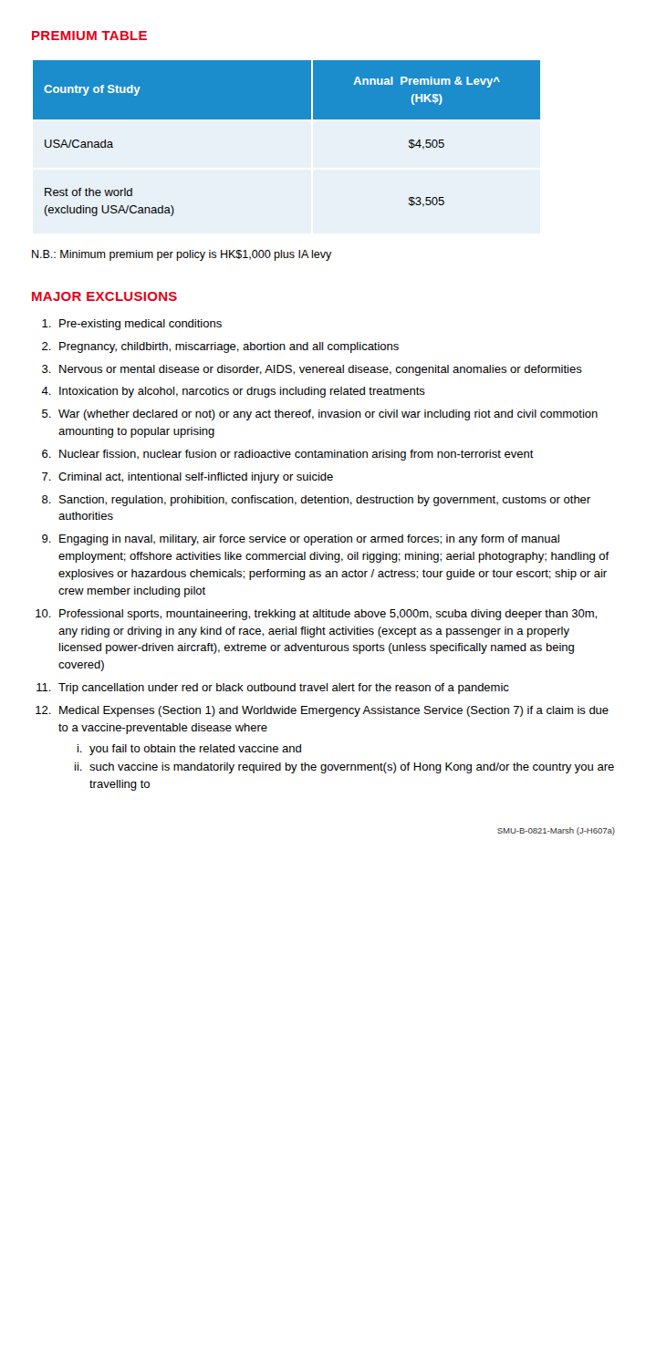Premium Table
| Country of Study | Annual Premium & Levy^ (HK$) |
| --- | --- |
| USA/Canada | $4,505 |
| Rest of the world (excluding USA/Canada) | $3,505 |
N.B.: Minimum premium per policy is HK$1,000 plus IA levy
Major Exclusions
Pre-existing medical conditions
Pregnancy, childbirth, miscarriage, abortion and all complications
Nervous or mental disease or disorder, AIDS, venereal disease, congenital anomalies or deformities
Intoxication by alcohol, narcotics or drugs including related treatments
War (whether declared or not) or any act thereof, invasion or civil war including riot and civil commotion amounting to popular uprising
Nuclear fission, nuclear fusion or radioactive contamination arising from non-terrorist event
Criminal act, intentional self-inflicted injury or suicide
Sanction, regulation, prohibition, confiscation, detention, destruction by government, customs or other authorities
Engaging in naval, military, air force service or operation or armed forces; in any form of manual employment; offshore activities like commercial diving, oil rigging; mining; aerial photography; handling of explosives or hazardous chemicals; performing as an actor / actress; tour guide or tour escort; ship or air crew member including pilot
Professional sports, mountaineering, trekking at altitude above 5,000m, scuba diving deeper than 30m, any riding or driving in any kind of race, aerial flight activities (except as a passenger in a properly licensed power-driven aircraft), extreme or adventurous sports (unless specifically named as being covered)
Trip cancellation under red or black outbound travel alert for the reason of a pandemic
Medical Expenses (Section 1) and Worldwide Emergency Assistance Service (Section 7) if a claim is due to a vaccine-preventable disease where
you fail to obtain the related vaccine and
such vaccine is mandatorily required by the government(s) of Hong Kong and/or the country you are travelling to
SMU-B-0821-Marsh (J-H607a)